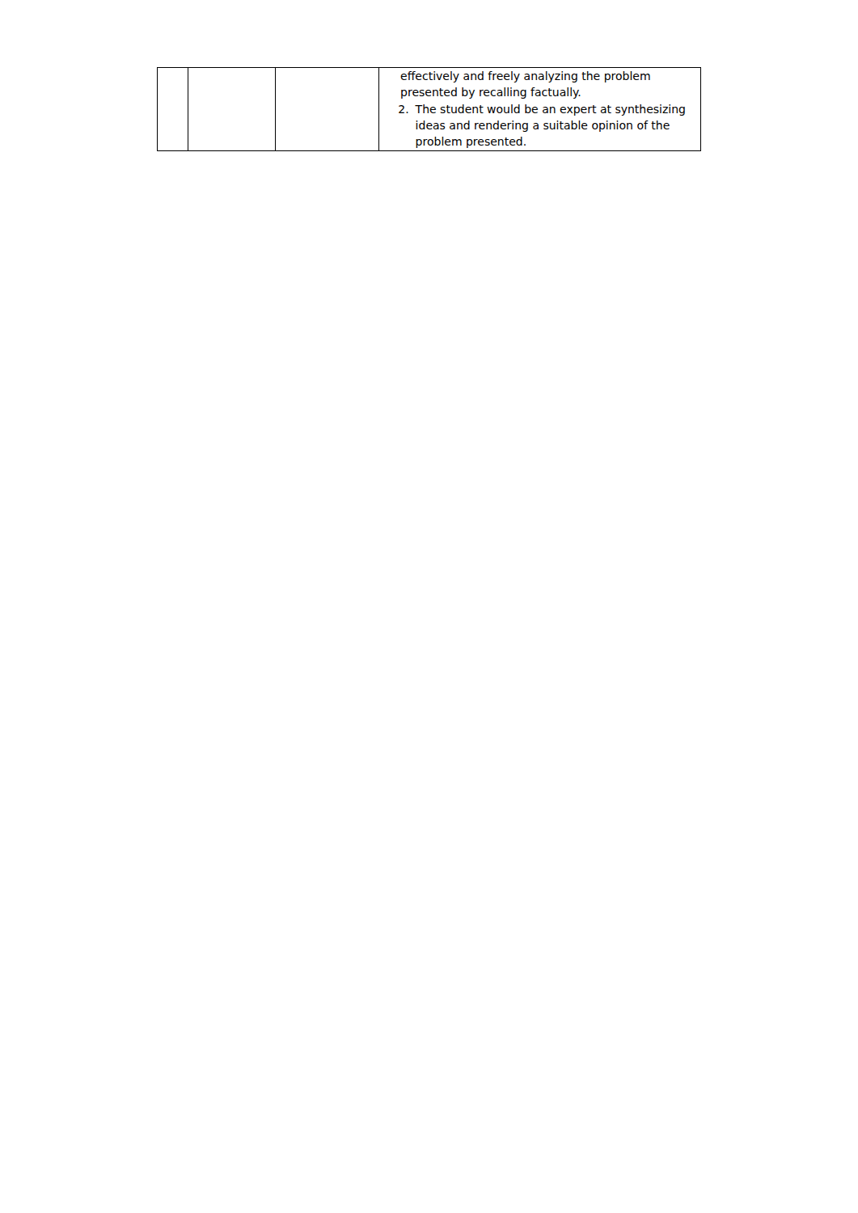| | | | effectively and freely analyzing the problem presented by recalling factually. The student would be an expert at synthesizing ideas and rendering a suitable opinion of the problem presented. |